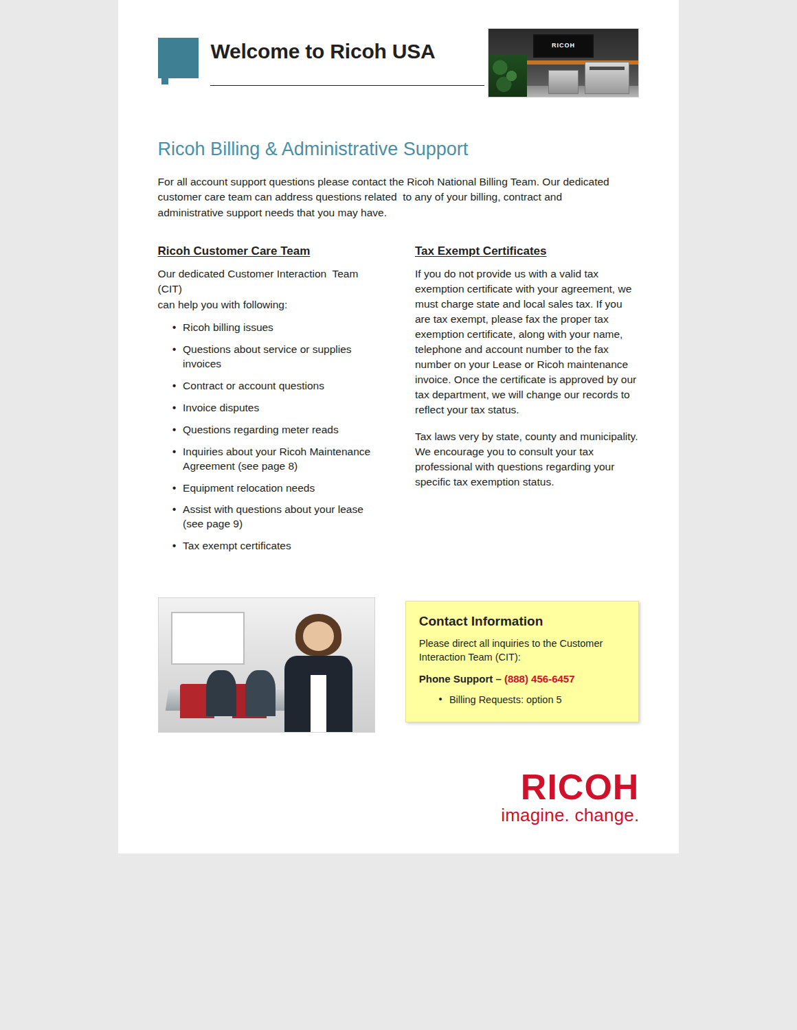Welcome to Ricoh USA
RICOH
Ricoh Billing & Administrative Support
For all account support questions please contact the Ricoh National Billing Team. Our dedicated customer care team can address questions related to any of your billing, contract and administrative support needs that you may have.
Ricoh Customer Care Team
Our dedicated Customer Interaction Team (CIT)
can help you with following:
Ricoh billing issues
Questions about service or supplies invoices
Contract or account questions
Invoice disputes
Questions regarding meter reads
Inquiries about your Ricoh Maintenance Agreement (see page 8)
Equipment relocation needs
Assist with questions about your lease (see page 9)
Tax exempt certificates
Tax Exempt Certificates
If you do not provide us with a valid tax exemption certificate with your agreement, we must charge state and local sales tax. If you are tax exempt, please fax the proper tax exemption certificate, along with your name, telephone and account number to the fax number on your Lease or Ricoh maintenance invoice. Once the certificate is approved by our tax department, we will change our records to reflect your tax status.
Tax laws very by state, county and municipality. We encourage you to consult your tax professional with questions regarding your specific tax exemption status.
Contact Information
Please direct all inquiries to the Customer Interaction Team (CIT):
Phone Support – (888) 456-6457
Billing Requests: option 5
RICOH
imagine. change.